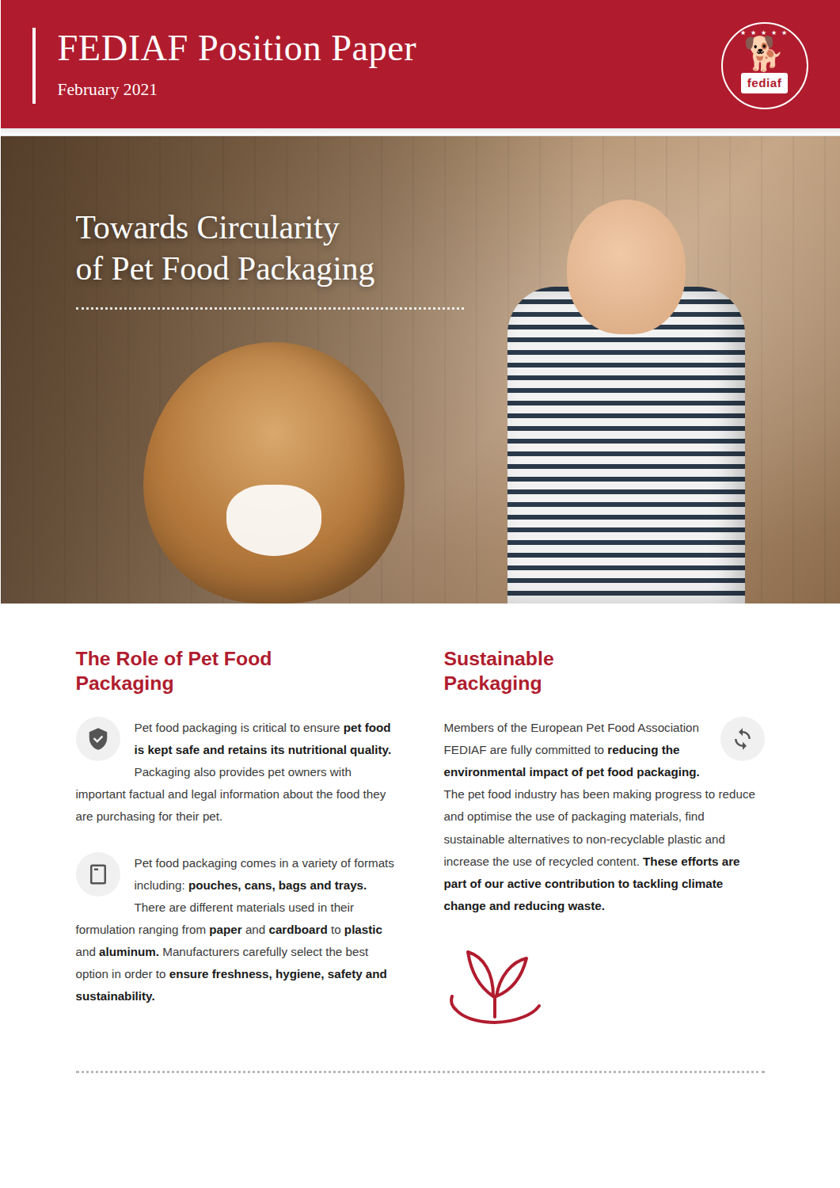FEDIAF Position Paper
February 2021
★ ★ ★ ★ ★
🐕
fediaf
Towards Circularity
of Pet Food Packaging
The Role of Pet Food
Packaging
Pet food packaging is critical to ensure pet food is kept safe and retains its nutritional quality. Packaging also provides pet owners with important factual and legal information about the food they are purchasing for their pet.
Pet food packaging comes in a variety of formats including: pouches, cans, bags and trays. There are different materials used in their formulation ranging from paper and cardboard to plastic and aluminum. Manufacturers carefully select the best option in order to ensure freshness, hygiene, safety and sustainability.
Sustainable
Packaging
Members of the European Pet Food Association FEDIAF are fully committed to reducing the environmental impact of pet food packaging. The pet food industry has been making progress to reduce and optimise the use of packaging materials, find sustainable alternatives to non-recyclable plastic and increase the use of recycled content. These efforts are part of our active contribution to tackling climate change and reducing waste.